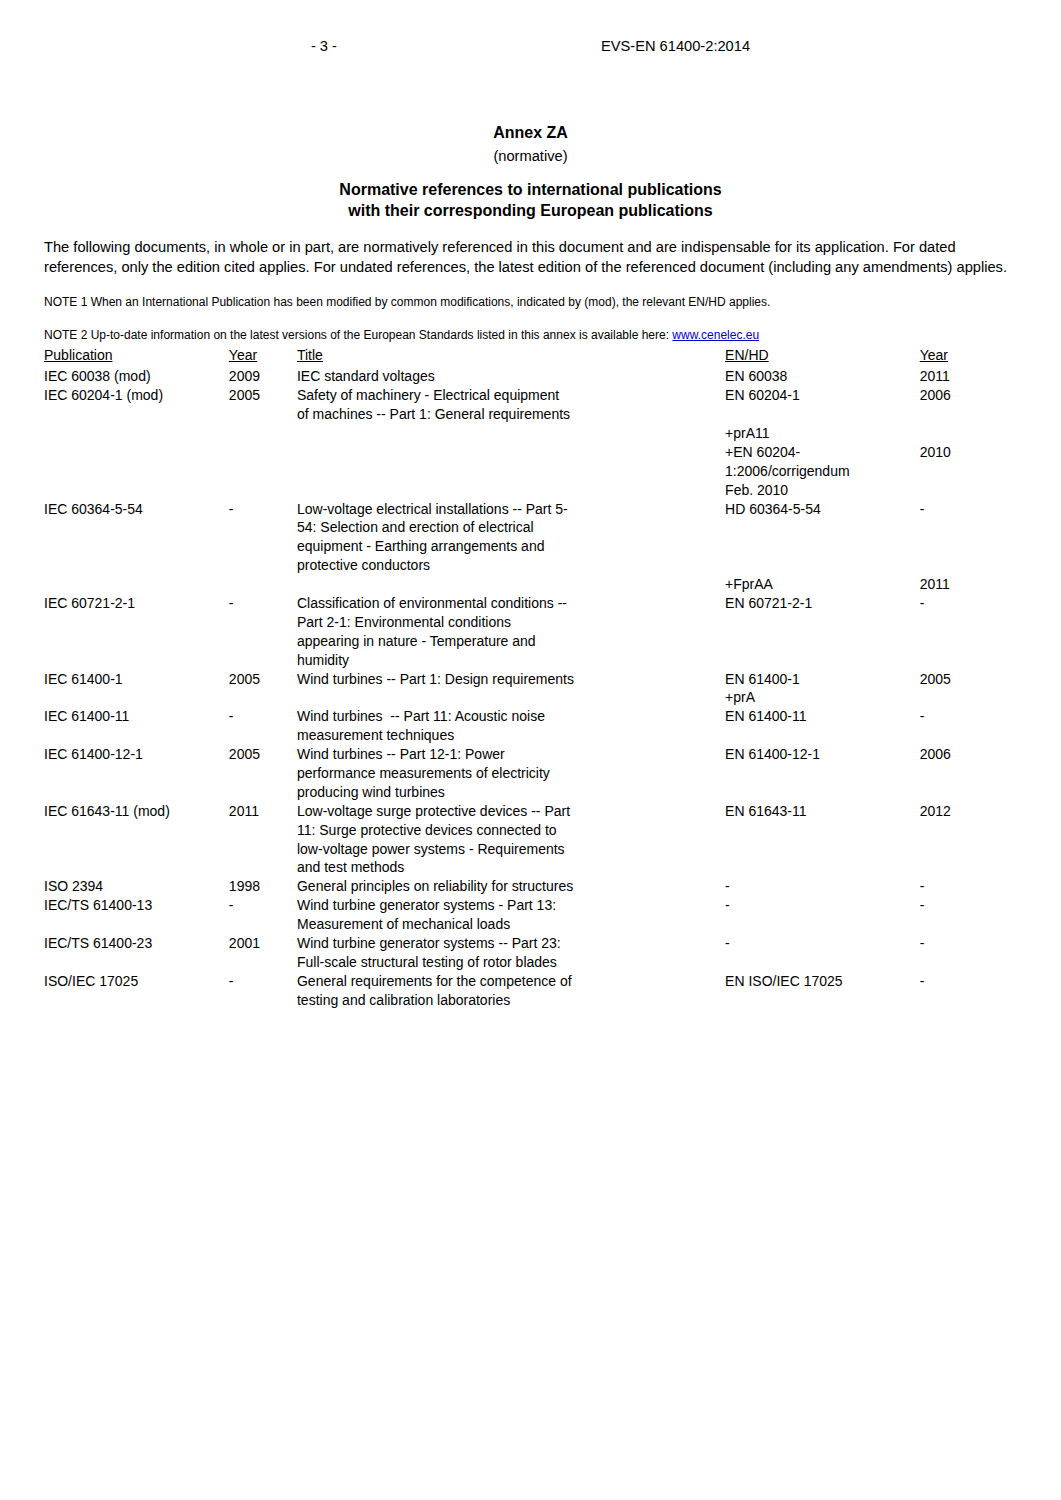- 3 - EVS-EN 61400-2:2014
Annex ZA
(normative)
Normative references to international publications
with their corresponding European publications
The following documents, in whole or in part, are normatively referenced in this document and are indispensable for its application. For dated references, only the edition cited applies. For undated references, the latest edition of the referenced document (including any amendments) applies.
NOTE 1 When an International Publication has been modified by common modifications, indicated by (mod), the relevant EN/HD applies.
NOTE 2 Up-to-date information on the latest versions of the European Standards listed in this annex is available here: www.cenelec.eu
| Publication | Year | Title | EN/HD | Year |
| --- | --- | --- | --- | --- |
| IEC 60038 (mod) | 2009 | IEC standard voltages | EN 60038 | 2011 |
| IEC 60204-1 (mod) | 2005 | Safety of machinery - Electrical equipment of machines -- Part 1: General requirements | EN 60204-1 | 2006 |
| | | | +prA11 | |
| | | | +EN 60204- 1:2006/corrigendum Feb. 2010 | 2010 |
| IEC 60364-5-54 | - | Low-voltage electrical installations -- Part 5- 54: Selection and erection of electrical equipment - Earthing arrangements and protective conductors | HD 60364-5-54 | - |
| | | | +FprAA | 2011 |
| IEC 60721-2-1 | - | Classification of environmental conditions -- Part 2-1: Environmental conditions appearing in nature - Temperature and humidity | EN 60721-2-1 | - |
| IEC 61400-1 | 2005 | Wind turbines -- Part 1: Design requirements | EN 61400-1 | 2005 |
| | | | +prA | |
| IEC 61400-11 | - | Wind turbines -- Part 11: Acoustic noise measurement techniques | EN 61400-11 | - |
| IEC 61400-12-1 | 2005 | Wind turbines -- Part 12-1: Power performance measurements of electricity producing wind turbines | EN 61400-12-1 | 2006 |
| IEC 61643-11 (mod) | 2011 | Low-voltage surge protective devices -- Part 11: Surge protective devices connected to low-voltage power systems - Requirements and test methods | EN 61643-11 | 2012 |
| ISO 2394 | 1998 | General principles on reliability for structures | - | - |
| IEC/TS 61400-13 | - | Wind turbine generator systems - Part 13: Measurement of mechanical loads | - | - |
| IEC/TS 61400-23 | 2001 | Wind turbine generator systems -- Part 23: Full-scale structural testing of rotor blades | - | - |
| ISO/IEC 17025 | - | General requirements for the competence of testing and calibration laboratories | EN ISO/IEC 17025 | - |